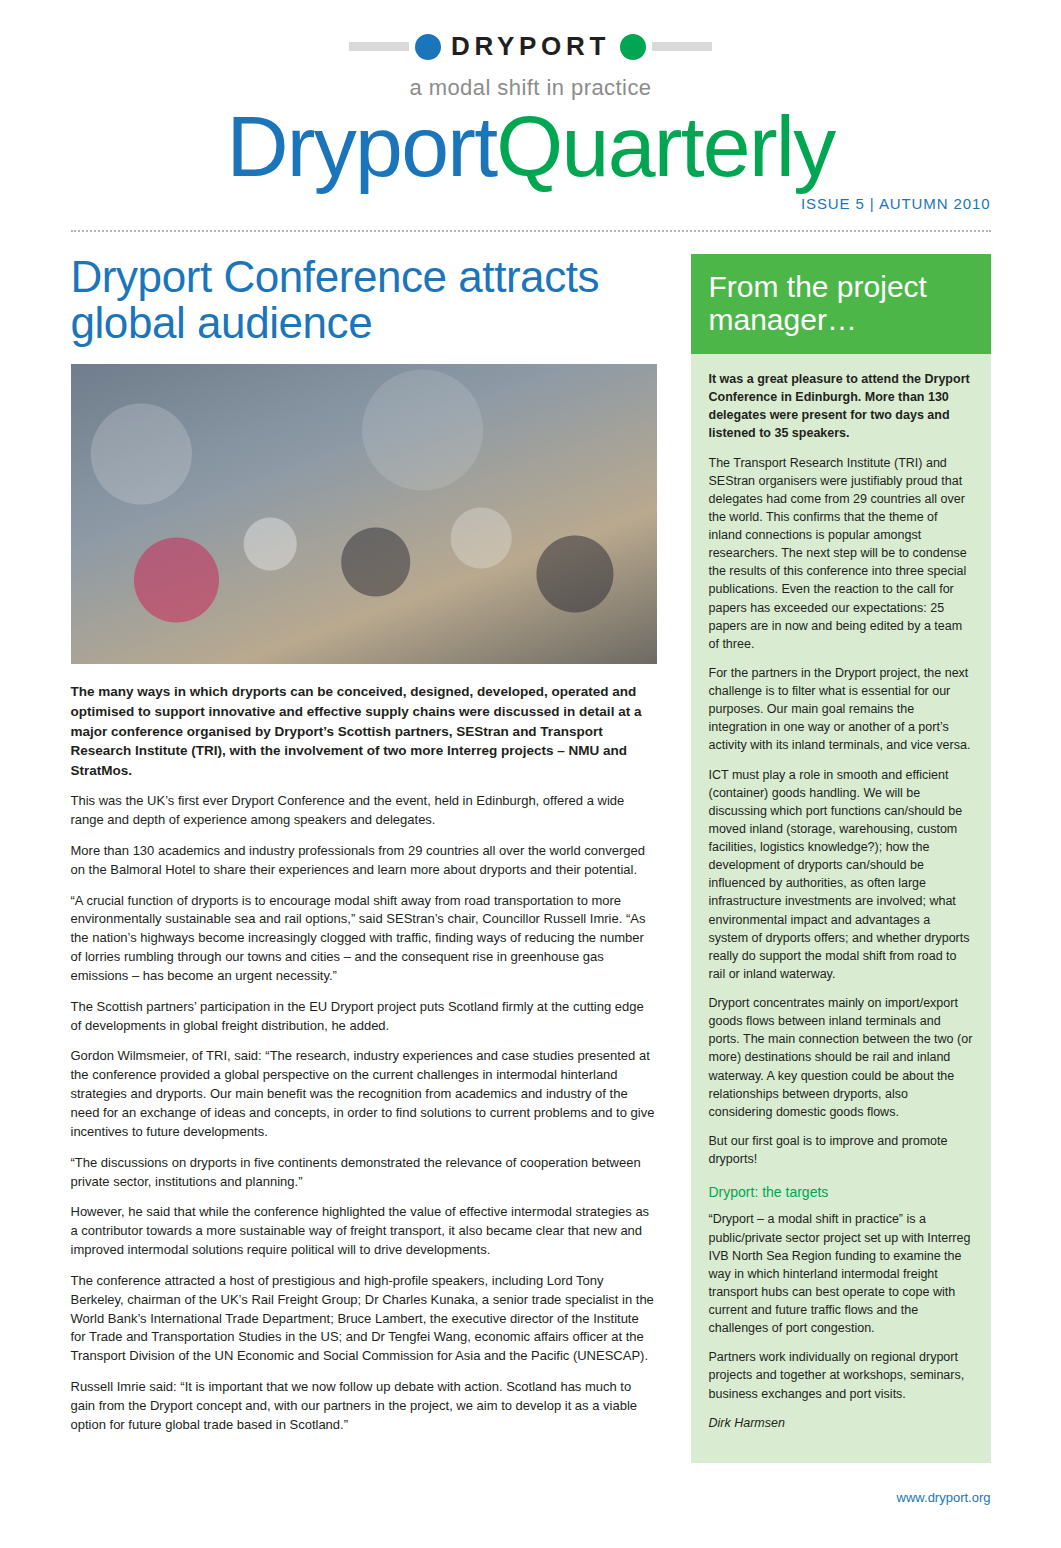DRYPORT
a modal shift in practice
Dryport Quarterly
ISSUE 5 | AUTUMN 2010
Dryport Conference attracts global audience
The many ways in which dryports can be conceived, designed, developed, operated and optimised to support innovative and effective supply chains were discussed in detail at a major conference organised by Dryport’s Scottish partners, SEStran and Transport Research Institute (TRI), with the involvement of two more Interreg projects – NMU and StratMos.
This was the UK’s first ever Dryport Conference and the event, held in Edinburgh, offered a wide range and depth of experience among speakers and delegates.
More than 130 academics and industry professionals from 29 countries all over the world converged on the Balmoral Hotel to share their experiences and learn more about dryports and their potential.
“A crucial function of dryports is to encourage modal shift away from road transportation to more environmentally sustainable sea and rail options,” said SEStran’s chair, Councillor Russell Imrie. “As the nation’s highways become increasingly clogged with traffic, finding ways of reducing the number of lorries rumbling through our towns and cities – and the consequent rise in greenhouse gas emissions – has become an urgent necessity.”
The Scottish partners’ participation in the EU Dryport project puts Scotland firmly at the cutting edge of developments in global freight distribution, he added.
Gordon Wilmsmeier, of TRI, said: “The research, industry experiences and case studies presented at the conference provided a global perspective on the current challenges in intermodal hinterland strategies and dryports. Our main benefit was the recognition from academics and industry of the need for an exchange of ideas and concepts, in order to find solutions to current problems and to give incentives to future developments.
“The discussions on dryports in five continents demonstrated the relevance of cooperation between private sector, institutions and planning.”
However, he said that while the conference highlighted the value of effective intermodal strategies as a contributor towards a more sustainable way of freight transport, it also became clear that new and improved intermodal solutions require political will to drive developments.
The conference attracted a host of prestigious and high-profile speakers, including Lord Tony Berkeley, chairman of the UK’s Rail Freight Group; Dr Charles Kunaka, a senior trade specialist in the World Bank’s International Trade Department; Bruce Lambert, the executive director of the Institute for Trade and Transportation Studies in the US; and Dr Tengfei Wang, economic affairs officer at the Transport Division of the UN Economic and Social Commission for Asia and the Pacific (UNESCAP).
Russell Imrie said: “It is important that we now follow up debate with action. Scotland has much to gain from the Dryport concept and, with our partners in the project, we aim to develop it as a viable option for future global trade based in Scotland.”
From the project manager…
It was a great pleasure to attend the Dryport Conference in Edinburgh. More than 130 delegates were present for two days and listened to 35 speakers.
The Transport Research Institute (TRI) and SEStran organisers were justifiably proud that delegates had come from 29 countries all over the world. This confirms that the theme of inland connections is popular amongst researchers. The next step will be to condense the results of this conference into three special publications. Even the reaction to the call for papers has exceeded our expectations: 25 papers are in now and being edited by a team of three.
For the partners in the Dryport project, the next challenge is to filter what is essential for our purposes. Our main goal remains the integration in one way or another of a port’s activity with its inland terminals, and vice versa.
ICT must play a role in smooth and efficient (container) goods handling. We will be discussing which port functions can/should be moved inland (storage, warehousing, custom facilities, logistics knowledge?); how the development of dryports can/should be influenced by authorities, as often large infrastructure investments are involved; what environmental impact and advantages a system of dryports offers; and whether dryports really do support the modal shift from road to rail or inland waterway.
Dryport concentrates mainly on import/export goods flows between inland terminals and ports. The main connection between the two (or more) destinations should be rail and inland waterway. A key question could be about the relationships between dryports, also considering domestic goods flows.
But our first goal is to improve and promote dryports!
Dryport: the targets
“Dryport – a modal shift in practice” is a public/private sector project set up with Interreg IVB North Sea Region funding to examine the way in which hinterland intermodal freight transport hubs can best operate to cope with current and future traffic flows and the challenges of port congestion.
Partners work individually on regional dryport projects and together at workshops, seminars, business exchanges and port visits.
Dirk Harmsen
www.dryport.org